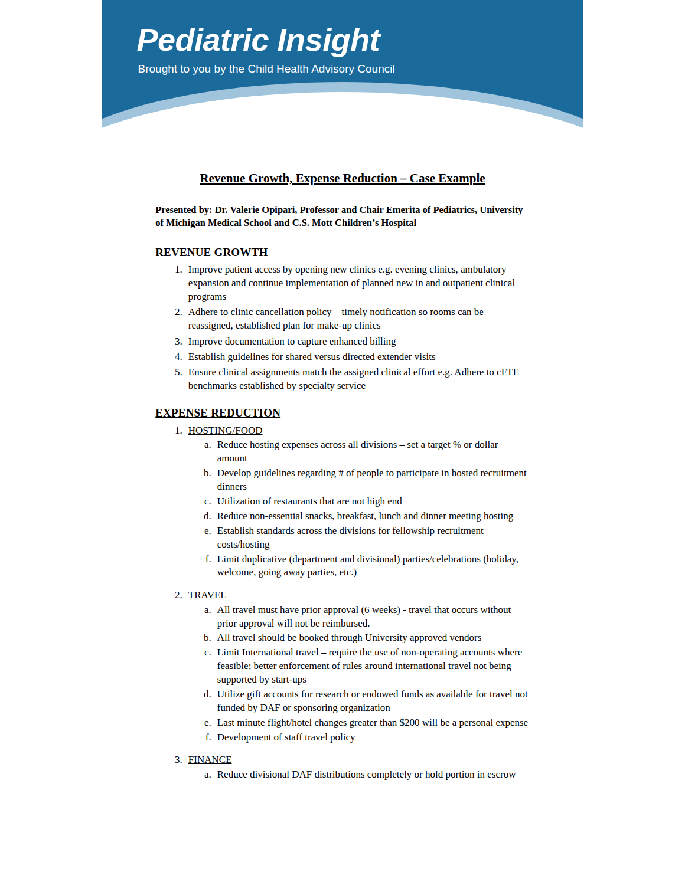Pediatric Insight
Brought to you by the Child Health Advisory Council
Revenue Growth, Expense Reduction – Case Example
Presented by: Dr. Valerie Opipari, Professor and Chair Emerita of Pediatrics, University of Michigan Medical School and C.S. Mott Children’s Hospital
REVENUE GROWTH
Improve patient access by opening new clinics e.g. evening clinics, ambulatory expansion and continue implementation of planned new in and outpatient clinical programs
Adhere to clinic cancellation policy – timely notification so rooms can be reassigned, established plan for make-up clinics
Improve documentation to capture enhanced billing
Establish guidelines for shared versus directed extender visits
Ensure clinical assignments match the assigned clinical effort e.g. Adhere to cFTE benchmarks established by specialty service
EXPENSE REDUCTION
HOSTING/FOOD
Reduce hosting expenses across all divisions – set a target % or dollar amount
Develop guidelines regarding # of people to participate in hosted recruitment dinners
Utilization of restaurants that are not high end
Reduce non-essential snacks, breakfast, lunch and dinner meeting hosting
Establish standards across the divisions for fellowship recruitment costs/hosting
Limit duplicative (department and divisional) parties/celebrations (holiday, welcome, going away parties, etc.)
TRAVEL
All travel must have prior approval (6 weeks) - travel that occurs without prior approval will not be reimbursed.
All travel should be booked through University approved vendors
Limit International travel – require the use of non-operating accounts where feasible; better enforcement of rules around international travel not being supported by start-ups
Utilize gift accounts for research or endowed funds as available for travel not funded by DAF or sponsoring organization
Last minute flight/hotel changes greater than $200 will be a personal expense
Development of staff travel policy
FINANCE
Reduce divisional DAF distributions completely or hold portion in escrow